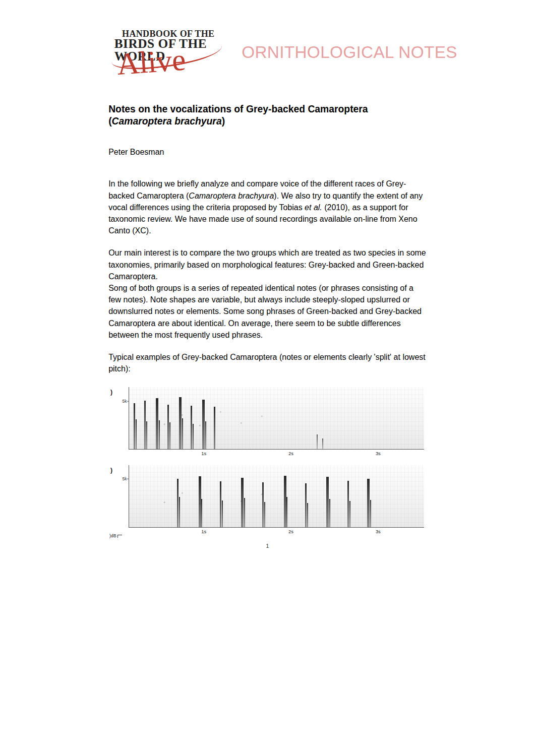Handbook of the
Birds of the World
Alive
ORNITHOLOGICAL NOTES
Notes on the vocalizations of Grey-backed Camaroptera
(Camaroptera brachyura)
Peter Boesman
In the following we briefly analyze and compare voice of the different races of Grey-backed Camaroptera (Camaroptera brachyura). We also try to quantify the extent of any vocal differences using the criteria proposed by Tobias et al. (2010), as a support for taxonomic review. We have made use of sound recordings available on-line from Xeno Canto (XC).
Our main interest is to compare the two groups which are treated as two species in some taxonomies, primarily based on morphological features: Grey-backed and Green-backed Camaroptera.
Song of both groups is a series of repeated identical notes (or phrases consisting of a few notes). Note shapes are variable, but always include steeply-sloped upslurred or downslurred notes or elements. Some song phrases of Green-backed and Grey-backed Camaroptera are about identical. On average, there seem to be subtle differences between the most frequently used phrases.
Typical examples of Grey-backed Camaroptera (notes or elements clearly 'split' at lowest pitch):
) 5k
1s 2s 3s
) 5k
1s 2s 3s
)dB
1